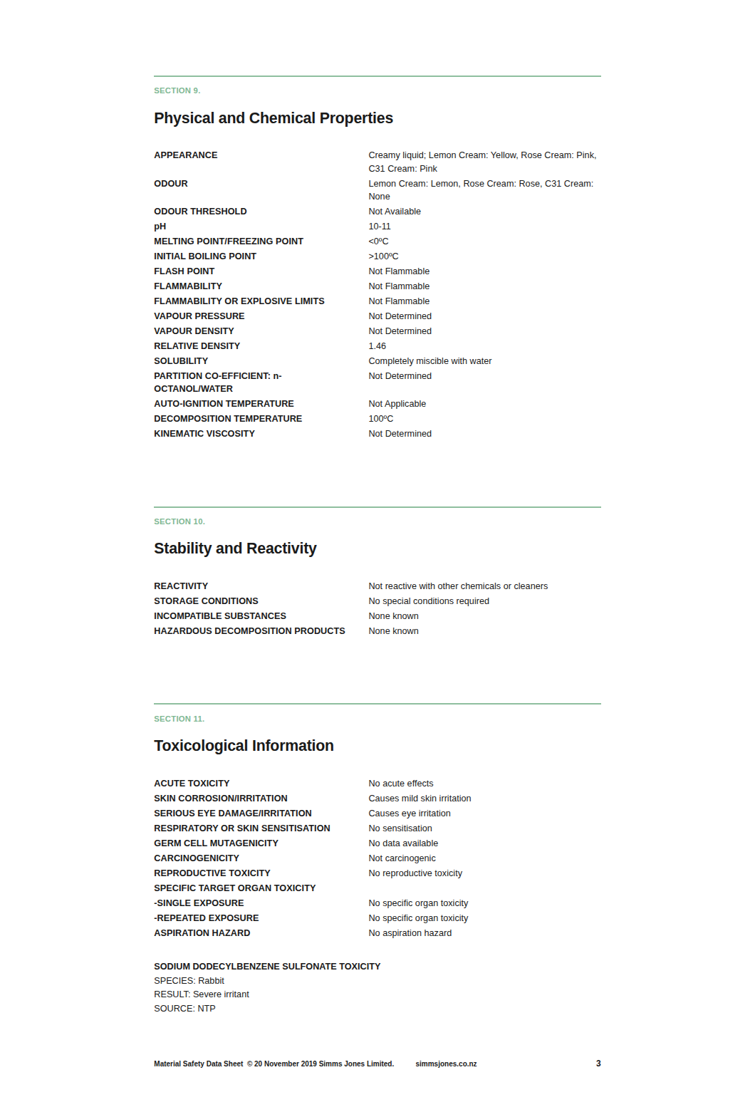SECTION 9.
Physical and Chemical Properties
| APPEARANCE | Creamy liquid; Lemon Cream: Yellow, Rose Cream: Pink, C31 Cream: Pink |
| ODOUR | Lemon Cream: Lemon, Rose Cream: Rose, C31 Cream: None |
| ODOUR THRESHOLD | Not Available |
| pH | 10-11 |
| MELTING POINT/FREEZING POINT | <0ºC |
| INITIAL BOILING POINT | >100ºC |
| FLASH POINT | Not Flammable |
| FLAMMABILITY | Not Flammable |
| FLAMMABILITY OR EXPLOSIVE LIMITS | Not Flammable |
| VAPOUR PRESSURE | Not Determined |
| VAPOUR DENSITY | Not Determined |
| RELATIVE DENSITY | 1.46 |
| SOLUBILITY | Completely miscible with water |
| PARTITION CO-EFFICIENT: n-OCTANOL/WATER | Not Determined |
| AUTO-IGNITION TEMPERATURE | Not Applicable |
| DECOMPOSITION TEMPERATURE | 100ºC |
| KINEMATIC VISCOSITY | Not Determined |
SECTION 10.
Stability and Reactivity
| REACTIVITY | Not reactive with other chemicals or cleaners |
| STORAGE CONDITIONS | No special conditions required |
| INCOMPATIBLE SUBSTANCES | None known |
| HAZARDOUS DECOMPOSITION PRODUCTS | None known |
SECTION 11.
Toxicological Information
| ACUTE TOXICITY | No acute effects |
| SKIN CORROSION/IRRITATION | Causes mild skin irritation |
| SERIOUS EYE DAMAGE/IRRITATION | Causes eye irritation |
| RESPIRATORY OR SKIN SENSITISATION | No sensitisation |
| GERM CELL MUTAGENICITY | No data available |
| CARCINOGENICITY | Not carcinogenic |
| REPRODUCTIVE TOXICITY | No reproductive toxicity |
| SPECIFIC TARGET ORGAN TOXICITY | |
| -SINGLE EXPOSURE | No specific organ toxicity |
| -REPEATED EXPOSURE | No specific organ toxicity |
| ASPIRATION HAZARD | No aspiration hazard |
SODIUM DODECYLBENZENE SULFONATE TOXICITY
SPECIES: Rabbit
RESULT: Severe irritant
SOURCE: NTP
Material Safety Data Sheet © 20 November 2019 Simms Jones Limited. simmsjones.co.nz 3